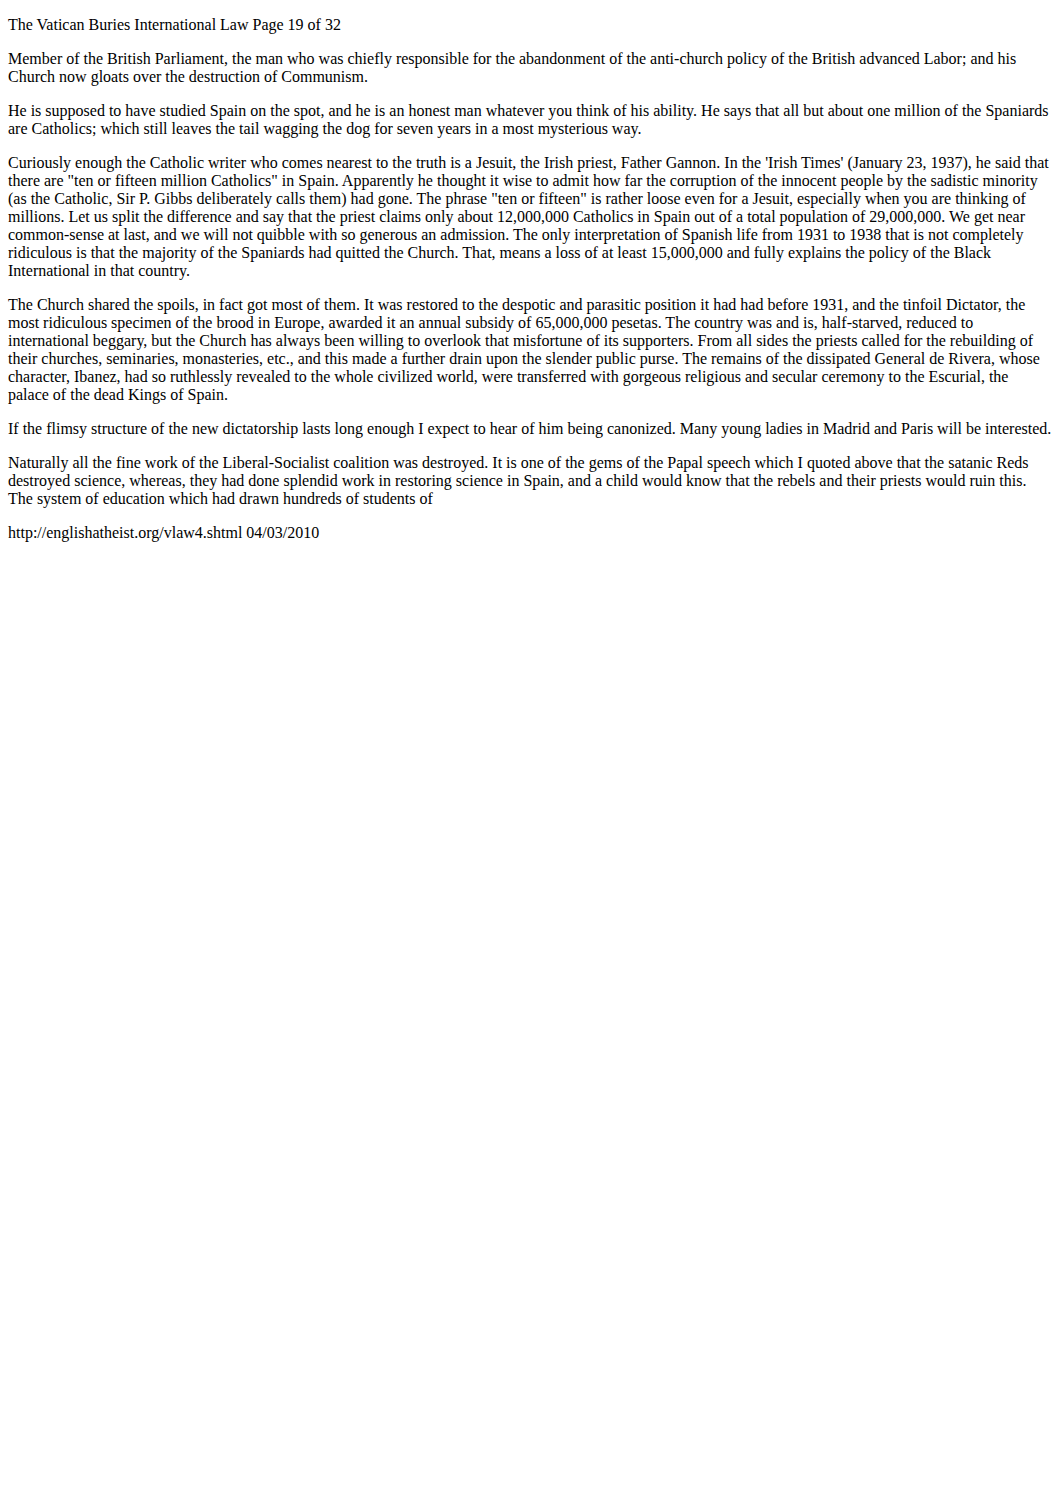The Vatican Buries International Law Page 19 of 32
Member of the British Parliament, the man who was chiefly responsible for the abandonment of the anti-church policy of the British advanced Labor; and his Church now gloats over the destruction of Communism.
He is supposed to have studied Spain on the spot, and he is an honest man whatever you think of his ability. He says that all but about one million of the Spaniards are Catholics; which still leaves the tail wagging the dog for seven years in a most mysterious way.
Curiously enough the Catholic writer who comes nearest to the truth is a Jesuit, the Irish priest, Father Gannon. In the 'Irish Times' (January 23, 1937), he said that there are "ten or fifteen million Catholics" in Spain. Apparently he thought it wise to admit how far the corruption of the innocent people by the sadistic minority (as the Catholic, Sir P. Gibbs deliberately calls them) had gone. The phrase "ten or fifteen" is rather loose even for a Jesuit, especially when you are thinking of millions. Let us split the difference and say that the priest claims only about 12,000,000 Catholics in Spain out of a total population of 29,000,000. We get near common-sense at last, and we will not quibble with so generous an admission. The only interpretation of Spanish life from 1931 to 1938 that is not completely ridiculous is that the majority of the Spaniards had quitted the Church. That, means a loss of at least 15,000,000 and fully explains the policy of the Black International in that country.
The Church shared the spoils, in fact got most of them. It was restored to the despotic and parasitic position it had had before 1931, and the tinfoil Dictator, the most ridiculous specimen of the brood in Europe, awarded it an annual subsidy of 65,000,000 pesetas. The country was and is, half-starved, reduced to international beggary, but the Church has always been willing to overlook that misfortune of its supporters. From all sides the priests called for the rebuilding of their churches, seminaries, monasteries, etc., and this made a further drain upon the slender public purse. The remains of the dissipated General de Rivera, whose character, Ibanez, had so ruthlessly revealed to the whole civilized world, were transferred with gorgeous religious and secular ceremony to the Escurial, the palace of the dead Kings of Spain.
If the flimsy structure of the new dictatorship lasts long enough I expect to hear of him being canonized. Many young ladies in Madrid and Paris will be interested.
Naturally all the fine work of the Liberal-Socialist coalition was destroyed. It is one of the gems of the Papal speech which I quoted above that the satanic Reds destroyed science, whereas, they had done splendid work in restoring science in Spain, and a child would know that the rebels and their priests would ruin this. The system of education which had drawn hundreds of students of
http://englishatheist.org/vlaw4.shtml 04/03/2010